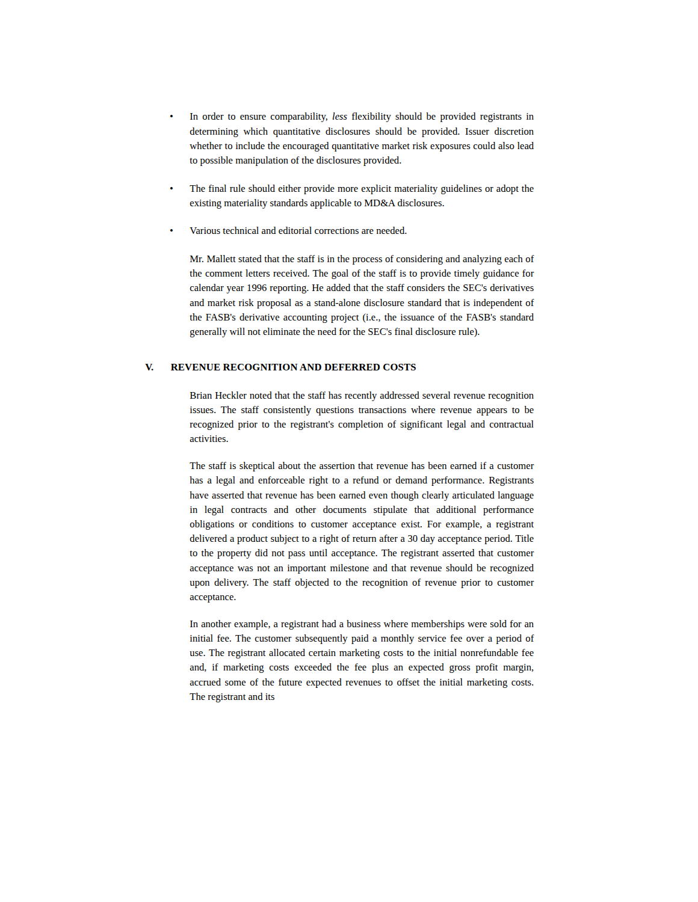In order to ensure comparability, less flexibility should be provided registrants in determining which quantitative disclosures should be provided. Issuer discretion whether to include the encouraged quantitative market risk exposures could also lead to possible manipulation of the disclosures provided.
The final rule should either provide more explicit materiality guidelines or adopt the existing materiality standards applicable to MD&A disclosures.
Various technical and editorial corrections are needed.
Mr. Mallett stated that the staff is in the process of considering and analyzing each of the comment letters received. The goal of the staff is to provide timely guidance for calendar year 1996 reporting. He added that the staff considers the SEC's derivatives and market risk proposal as a stand-alone disclosure standard that is independent of the FASB's derivative accounting project (i.e., the issuance of the FASB's standard generally will not eliminate the need for the SEC's final disclosure rule).
V. REVENUE RECOGNITION AND DEFERRED COSTS
Brian Heckler noted that the staff has recently addressed several revenue recognition issues. The staff consistently questions transactions where revenue appears to be recognized prior to the registrant's completion of significant legal and contractual activities.
The staff is skeptical about the assertion that revenue has been earned if a customer has a legal and enforceable right to a refund or demand performance. Registrants have asserted that revenue has been earned even though clearly articulated language in legal contracts and other documents stipulate that additional performance obligations or conditions to customer acceptance exist. For example, a registrant delivered a product subject to a right of return after a 30 day acceptance period. Title to the property did not pass until acceptance. The registrant asserted that customer acceptance was not an important milestone and that revenue should be recognized upon delivery. The staff objected to the recognition of revenue prior to customer acceptance.
In another example, a registrant had a business where memberships were sold for an initial fee. The customer subsequently paid a monthly service fee over a period of use. The registrant allocated certain marketing costs to the initial nonrefundable fee and, if marketing costs exceeded the fee plus an expected gross profit margin, accrued some of the future expected revenues to offset the initial marketing costs. The registrant and its